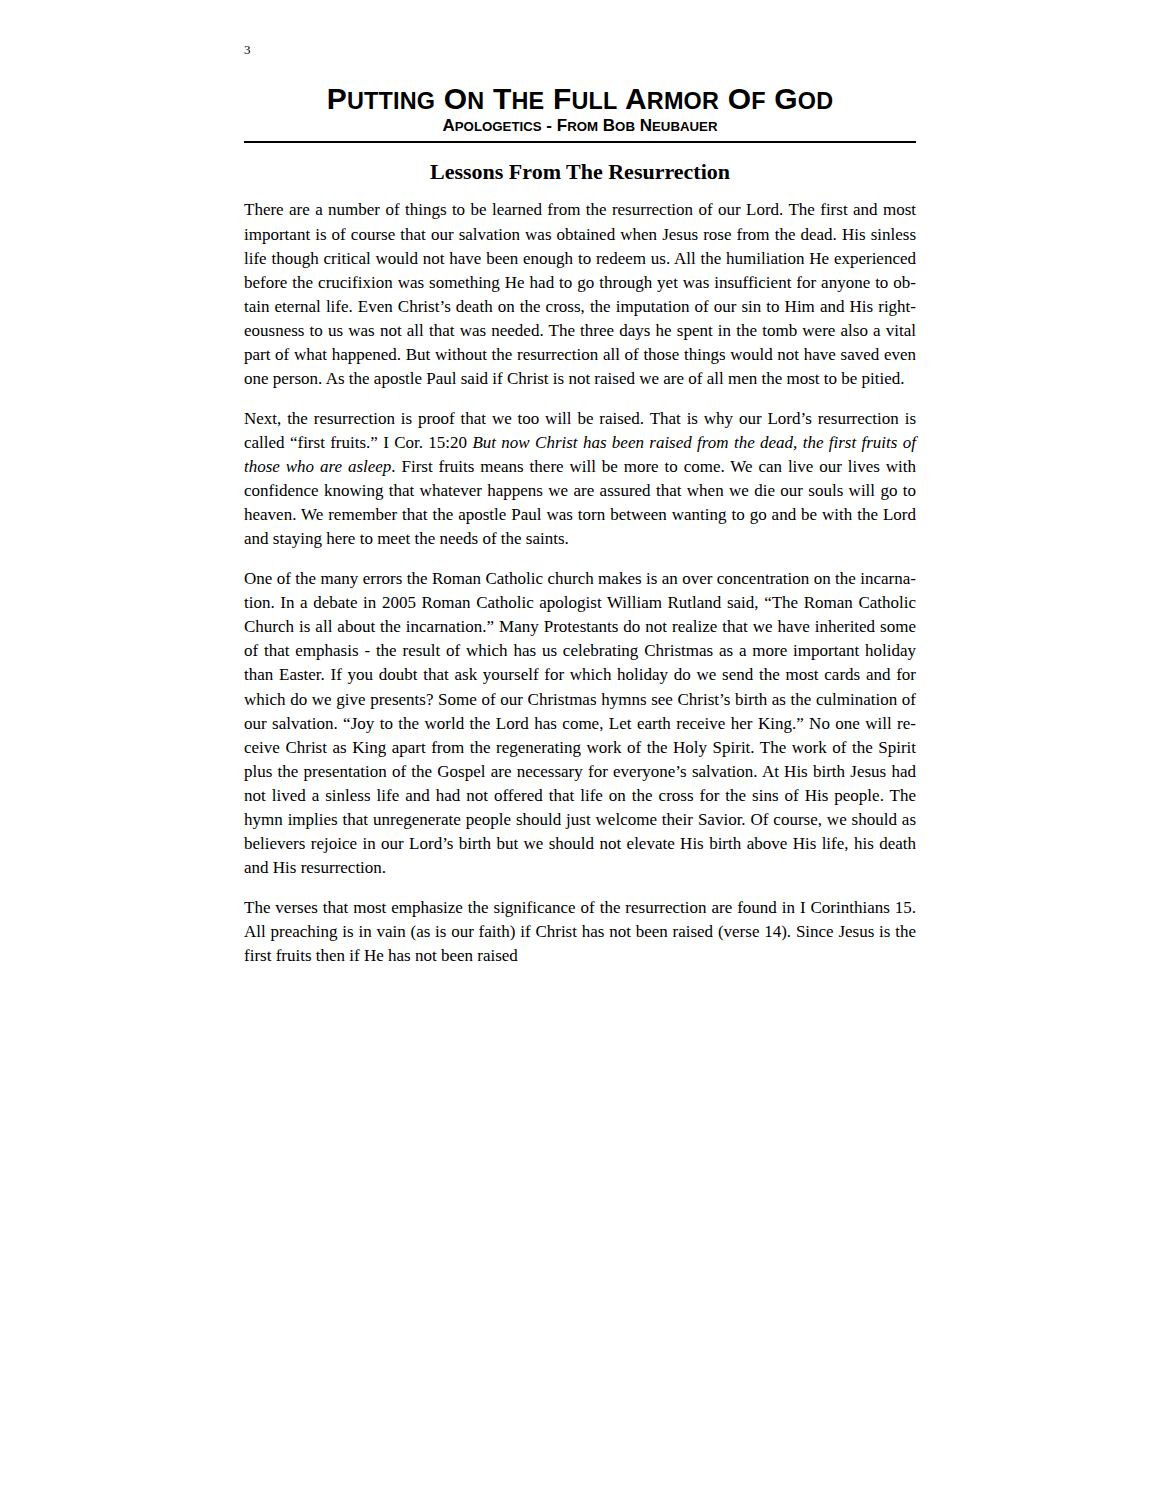3
Putting on the Full Armor of God
Apologetics - From Bob Neubauer
Lessons From The Resurrection
There are a number of things to be learned from the resurrection of our Lord. The first and most important is of course that our salvation was obtained when Jesus rose from the dead. His sinless life though critical would not have been enough to redeem us. All the humiliation He experienced before the crucifixion was something He had to go through yet was insufficient for anyone to obtain eternal life. Even Christ’s death on the cross, the imputation of our sin to Him and His righteousness to us was not all that was needed. The three days he spent in the tomb were also a vital part of what happened. But without the resurrection all of those things would not have saved even one person. As the apostle Paul said if Christ is not raised we are of all men the most to be pitied.
Next, the resurrection is proof that we too will be raised. That is why our Lord’s resurrection is called “first fruits.” I Cor. 15:20 But now Christ has been raised from the dead, the first fruits of those who are asleep. First fruits means there will be more to come. We can live our lives with confidence knowing that whatever happens we are assured that when we die our souls will go to heaven. We remember that the apostle Paul was torn between wanting to go and be with the Lord and staying here to meet the needs of the saints.
One of the many errors the Roman Catholic church makes is an over concentration on the incarnation. In a debate in 2005 Roman Catholic apologist William Rutland said, “The Roman Catholic Church is all about the incarnation.” Many Protestants do not realize that we have inherited some of that emphasis - the result of which has us celebrating Christmas as a more important holiday than Easter. If you doubt that ask yourself for which holiday do we send the most cards and for which do we give presents? Some of our Christmas hymns see Christ’s birth as the culmination of our salvation. “Joy to the world the Lord has come, Let earth receive her King.” No one will receive Christ as King apart from the regenerating work of the Holy Spirit. The work of the Spirit plus the presentation of the Gospel are necessary for everyone’s salvation. At His birth Jesus had not lived a sinless life and had not offered that life on the cross for the sins of His people. The hymn implies that unregenerate people should just welcome their Savior. Of course, we should as believers rejoice in our Lord’s birth but we should not elevate His birth above His life, his death and His resurrection.
The verses that most emphasize the significance of the resurrection are found in I Corinthians 15. All preaching is in vain (as is our faith) if Christ has not been raised (verse 14). Since Jesus is the first fruits then if He has not been raised